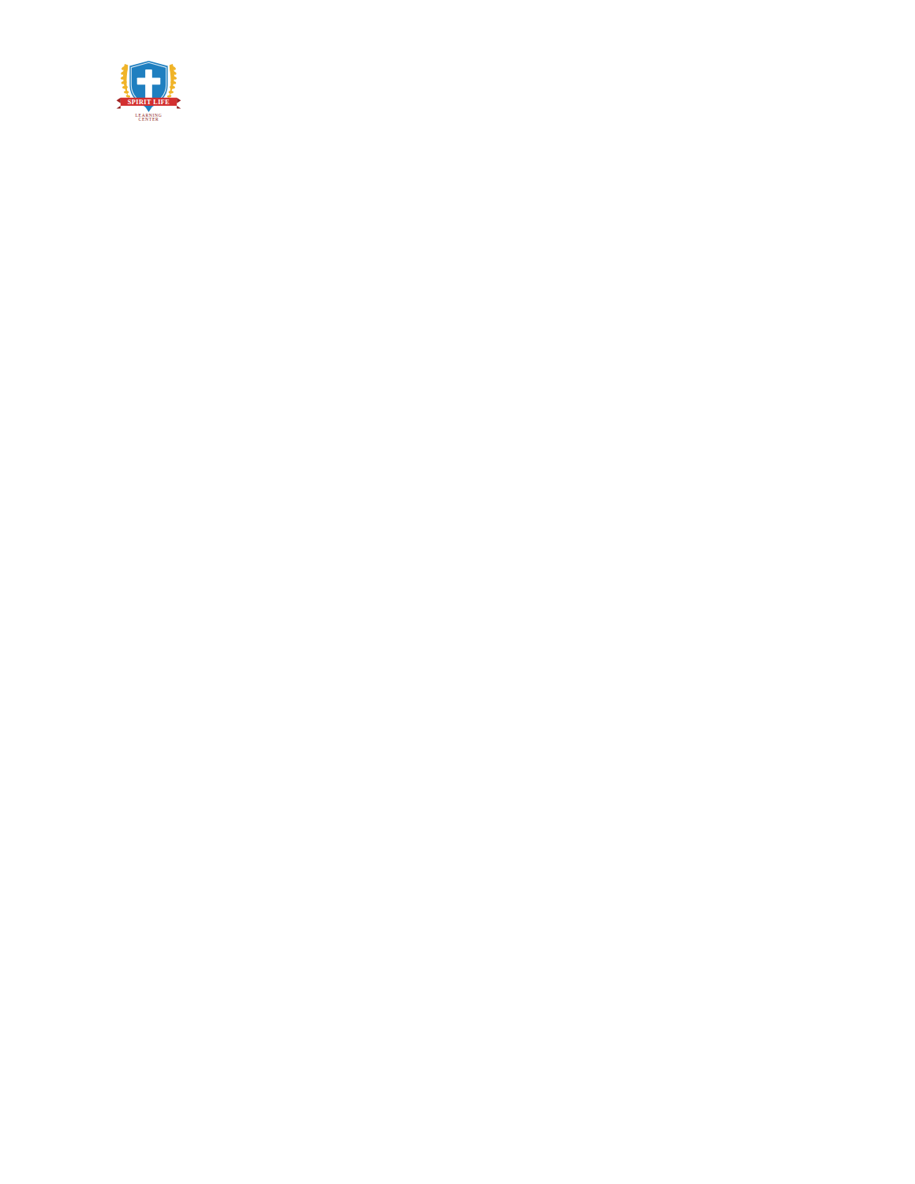SPIRIT LIFE LEARNING CENTER